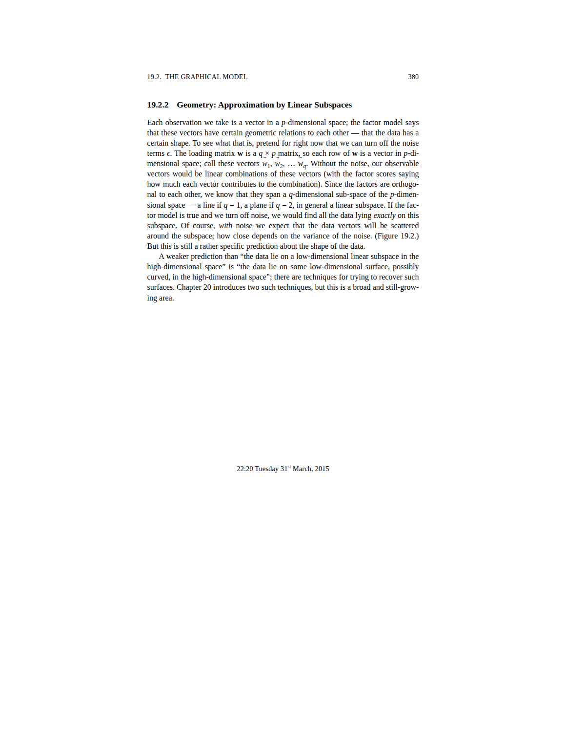19.2. The Graphical Model 380
19.2.2 Geometry: Approximation by Linear Subspaces
Each observation we take is a vector in a p-dimensional space; the factor model says that these vectors have certain geometric relations to each other — that the data has a certain shape. To see what that is, pretend for right now that we can turn off the noise terms ϵ. The loading matrix w is a q × p matrix, so each row of w is a vector in p-dimensional space; call these vectors w1, w2, … wq. Without the noise, our observable vectors would be linear combinations of these vectors (with the factor scores saying how much each vector contributes to the combination). Since the factors are orthogonal to each other, we know that they span a q-dimensional sub-space of the p-dimensional space — a line if q = 1, a plane if q = 2, in general a linear subspace. If the factor model is true and we turn off noise, we would find all the data lying exactly on this subspace. Of course, with noise we expect that the data vectors will be scattered around the subspace; how close depends on the variance of the noise. (Figure 19.2.) But this is still a rather specific prediction about the shape of the data.
A weaker prediction than “the data lie on a low-dimensional linear subspace in the high-dimensional space” is “the data lie on some low-dimensional surface, possibly curved, in the high-dimensional space”; there are techniques for trying to recover such surfaces. Chapter 20 introduces two such techniques, but this is a broad and still-growing area.
22:20 Tuesday 31st March, 2015